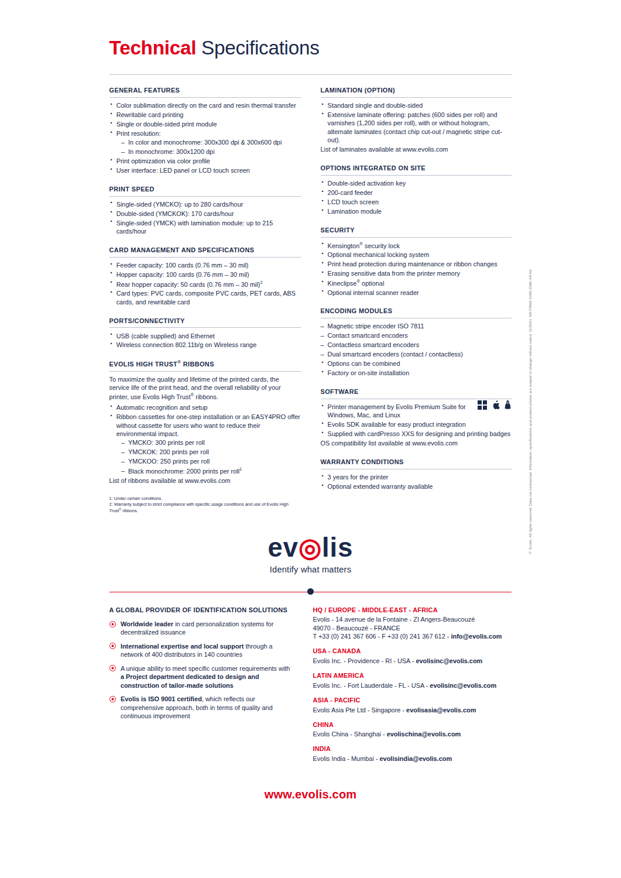Technical Specifications
General features
Color sublimation directly on the card and resin thermal transfer
Rewritable card printing
Single or double-sided print module
Print resolution:
In color and monochrome: 300x300 dpi & 300x600 dpi
In monochrome: 300x1200 dpi
Print optimization via color profile
User interface: LED panel or LCD touch screen
Print speed
Single-sided (YMCKO): up to 280 cards/hour
Double-sided (YMCKOK): 170 cards/hour
Single-sided (YMCK) with lamination module: up to 215 cards/hour
Card management and specifications
Feeder capacity: 100 cards (0.76 mm – 30 mil)
Hopper capacity: 100 cards (0.76 mm – 30 mil)
Rear hopper capacity: 50 cards (0.76 mm – 30 mil)2
Card types: PVC cards, composite PVC cards, PET cards, ABS cards, and rewritable card
Ports/connectivity
USB (cable supplied) and Ethernet
Wireless connection 802.11b/g on Wireless range
Evolis High Trust® ribbons
To maximize the quality and lifetime of the printed cards, the service life of the print head, and the overall reliability of your printer, use Evolis High Trust® ribbons.
Automatic recognition and setup
Ribbon cassettes for one-step installation or an EASY4PRO offer without cassette for users who want to reduce their environmental impact.
YMCKO: 300 prints per roll
YMCKOK: 200 prints per roll
YMCKOO: 250 prints per roll
Black monochrome: 2000 prints per roll1
List of ribbons available at www.evolis.com
1: Under certain conditions.
2: Warranty subject to strict compliance with specific usage conditions and use of Evolis High Trust® ribbons.
Lamination (option)
Standard single and double-sided
Extensive laminate offering: patches (600 sides per roll) and varnishes (1,200 sides per roll), with or without hologram, alternate laminates (contact chip cut-out / magnetic stripe cut-out).
List of laminates available at www.evolis.com
Options integrated on site
Double-sided activation key
200-card feeder
LCD touch screen
Lamination module
Security
Kensington® security lock
Optional mechanical locking system
Print head protection during maintenance or ribbon changes
Erasing sensitive data from the printer memory
Kineclipse® optional
Optional internal scanner reader
Encoding modules
Magnetic stripe encoder ISO 7811
Contact smartcard encoders
Contactless smartcard encoders
Dual smartcard encoders (contact / contactless)
Options can be combined
Factory or on-site installation
Software
Printer management by Evolis Premium Suite for Windows, Mac, and Linux
Evolis SDK available for easy product integration
Supplied with cardPresso XXS for designing and printing badges
OS compatibility list available at www.evolis.com
Warranty conditions
3 years for the printer
Optional extended warranty available
ev◎lis
Identify what matters
A global provider of identification solutions
Worldwide leader in card personalization systems for decentralized issuance
International expertise and local support through a network of 400 distributors in 140 countries
A unique ability to meet specific customer requirements with a Project department dedicated to design and construction of tailor-made solutions
Evolis is ISO 9001 certified, which reflects our comprehensive approach, both in terms of quality and continuous improvement
HQ / Europe - Middle-East - Africa
Evolis - 14 avenue de la Fontaine - ZI Angers-Beaucouzé
49070 - Beaucouzé - FRANCE
T +33 (0) 241 367 606 - F +33 (0) 241 367 612 - info@evolis.com
USA - Canada
Evolis Inc. - Providence - RI - USA - evolisinc@evolis.com
Latin America
Evolis Inc. - Fort Lauderdale - FL - USA - evolisinc@evolis.com
Asia - Pacific
Evolis Asia Pte Ltd - Singapore - evolisasia@evolis.com
China
Evolis China - Shanghai - evolischina@evolis.com
India
Evolis India - Mumbai - evolisindia@evolis.com
www.evolis.com
© Evolis. All rights reserved. Data not contractual. Information, specifications and product photos are subject to change without notice. 11/2021. KB-PRM2-100G-ENG-A4-A0